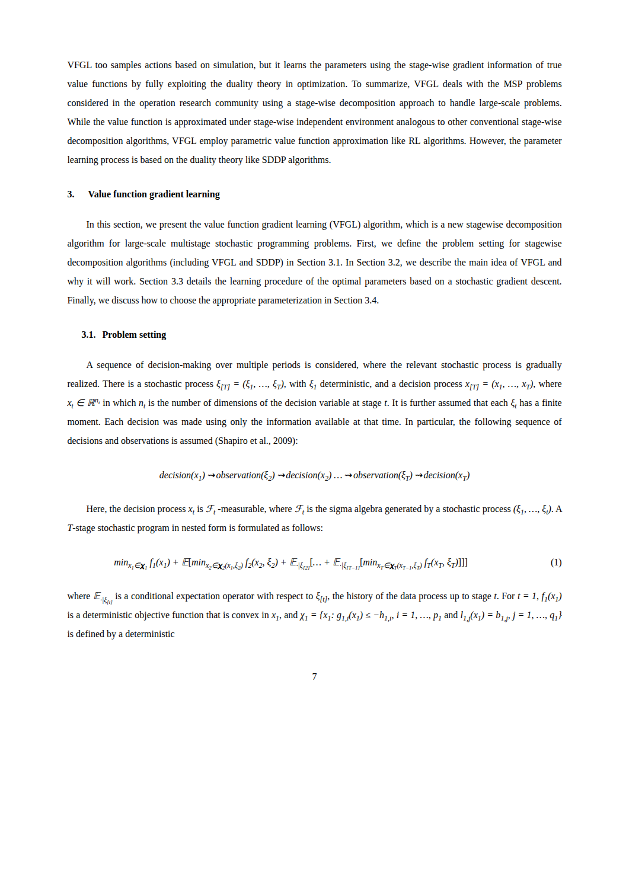VFGL too samples actions based on simulation, but it learns the parameters using the stage-wise gradient information of true value functions by fully exploiting the duality theory in optimization. To summarize, VFGL deals with the MSP problems considered in the operation research community using a stage-wise decomposition approach to handle large-scale problems. While the value function is approximated under stage-wise independent environment analogous to other conventional stage-wise decomposition algorithms, VFGL employ parametric value function approximation like RL algorithms. However, the parameter learning process is based on the duality theory like SDDP algorithms.
3. Value function gradient learning
In this section, we present the value function gradient learning (VFGL) algorithm, which is a new stagewise decomposition algorithm for large-scale multistage stochastic programming problems. First, we define the problem setting for stagewise decomposition algorithms (including VFGL and SDDP) in Section 3.1. In Section 3.2, we describe the main idea of VFGL and why it will work. Section 3.3 details the learning procedure of the optimal parameters based on a stochastic gradient descent. Finally, we discuss how to choose the appropriate parameterization in Section 3.4.
3.1. Problem setting
A sequence of decision-making over multiple periods is considered, where the relevant stochastic process is gradually realized. There is a stochastic process ξ[T] = (ξ1, …, ξT), with ξ1 deterministic, and a decision process x[T] = (x1, …, xT), where xt ∈ ℝnt in which nt is the number of dimensions of the decision variable at stage t. It is further assumed that each ξt has a finite moment. Each decision was made using only the information available at that time. In particular, the following sequence of decisions and observations is assumed (Shapiro et al., 2009):
decision(x1) ⇝ observation(ξ2) ⇝ decision(x2) … ⇝ observation(ξT) ⇝ decision(xT)
Here, the decision process xt is ℱt -measurable, where ℱt is the sigma algebra generated by a stochastic process (ξ1, …, ξt). A T-stage stochastic program in nested form is formulated as follows:
minx1∈𝛘1 f1(x1) + 𝔼[minx2∈𝛘2(x1,ξ2) f2(x2, ξ2) + 𝔼·|ξ[2][… + 𝔼·|ξ[T−1][minxT∈𝛘T(xT−1,ξT) fT(xT, ξT)]]]
(1)
where 𝔼·|ξ[t] is a conditional expectation operator with respect to ξ[t], the history of the data process up to stage t. For t = 1, f1(x1) is a deterministic objective function that is convex in x1, and χ1 = {x1: g1,i(x1) ≤ −h1,i, i = 1, …, p1 and l1,j(x1) = b1,j, j = 1, …, q1} is defined by a deterministic
7